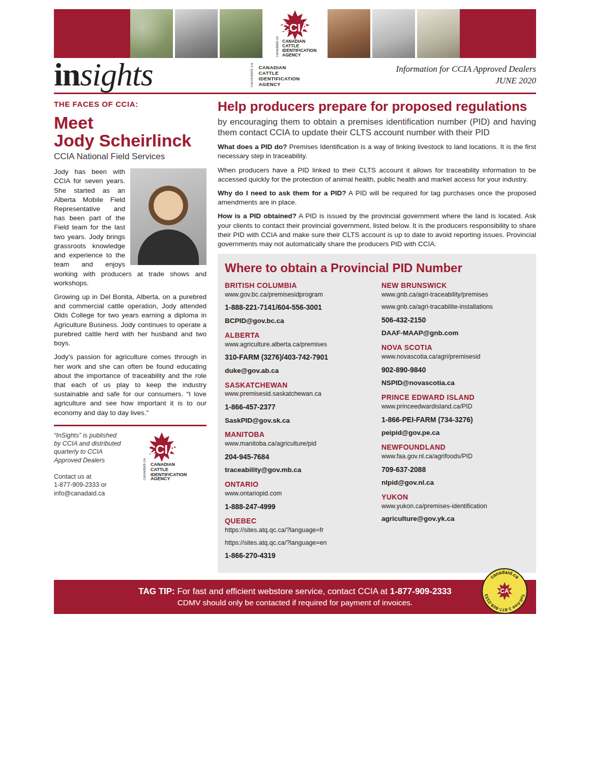CCIA CANADIAN CATTLE IDENTIFICATION AGENCY canadaid.ca
in sights
canadaid.ca
Canadian
Cattle
Identification
Agency
Information for CCIA Approved Dealers
JUNE 2020
The Faces of CCIA:
Meet
Jody Scheirlinck
CCIA National Field Services
Jody has been with CCIA for seven years. She started as an Alberta Mobile Field Representative and has been part of the Field team for the last two years. Jody brings grassroots knowledge and experience to the team and enjoys working with producers at trade shows and workshops.
Growing up in Del Bonita, Alberta, on a purebred and commercial cattle operation, Jody attended Olds College for two years earning a diploma in Agriculture Business. Jody continues to operate a purebred cattle herd with her husband and two boys.
Jody’s passion for agriculture comes through in her work and she can often be found educating about the importance of traceability and the role that each of us play to keep the industry sustainable and safe for our consumers. “I love agriculture and see how important it is to our economy and day to day lives.”
“InSights” is published by CCIA and distributed quarterly to CCIA Approved Dealers
Contact us at
1-877-909-2333 or
info@canadaid.ca
CCIA CANADIAN CATTLE IDENTIFICATION AGENCY canadaid.ca
Help producers prepare for proposed regulations
by encouraging them to obtain a premises identification number (PID) and having them contact CCIA to update their CLTS account number with their PID
What does a PID do? Premises Identification is a way of linking livestock to land locations. It is the first necessary step in traceability.
When producers have a PID linked to their CLTS account it allows for traceability information to be accessed quickly for the protection of animal health, public health and market access for your industry.
Why do I need to ask them for a PID? A PID will be required for tag purchases once the proposed amendments are in place.
How is a PID obtained? A PID is issued by the provincial government where the land is located. Ask your clients to contact their provincial government, listed below. It is the producers responsibility to share their PID with CCIA and make sure their CLTS account is up to date to avoid reporting issues. Provincial governments may not automatically share the producers PID with CCIA.
Where to obtain a Provincial PID Number
British Columbia
www.gov.bc.ca/premisesidprogram
1-888-221-7141/604-556-3001
BCPID@gov.bc.ca
Alberta
www.agriculture.alberta.ca/premises
310-FARM (3276)/403-742-7901
duke@gov.ab.ca
Saskatchewan
www.premisesid.saskatchewan.ca
1-866-457-2377
SaskPID@gov.sk.ca
Manitoba
www.manitoba.ca/agriculture/pid
204-945-7684
traceability@gov.mb.ca
Ontario
www.ontariopid.com
1-888-247-4999
Quebec
https://sites.atq.qc.ca/?language=fr
https://sites.atq.qc.ca/?language=en
1-866-270-4319
New Brunswick
www.gnb.ca/agri-traceability/premises
www.gnb.ca/agri-tracabilite-installations
506-432-2150
DAAF-MAAP@gnb.com
Nova Scotia
www.novascotia.ca/agri/premisesid
902-890-9840
NSPID@novascotia.ca
Prince Edward Island
www.princeedwardisland.ca/PID
1-866-PEI-FARM (734-3276)
peipid@gov.pe.ca
Newfoundland
www.faa.gov.nl.ca/agrifoods/PID
709-637-2088
nlpid@gov.nl.ca
Yukon
www.yukon.ca/premises-identification
agriculture@gov.yk.ca
TAG TIP: For fast and efficient webstore service, contact CCIA at 1-877-909-2333 CDMV should only be contacted if required for payment of invoices.
canadaid.ca Toll-free 1-877-909-2333 CA